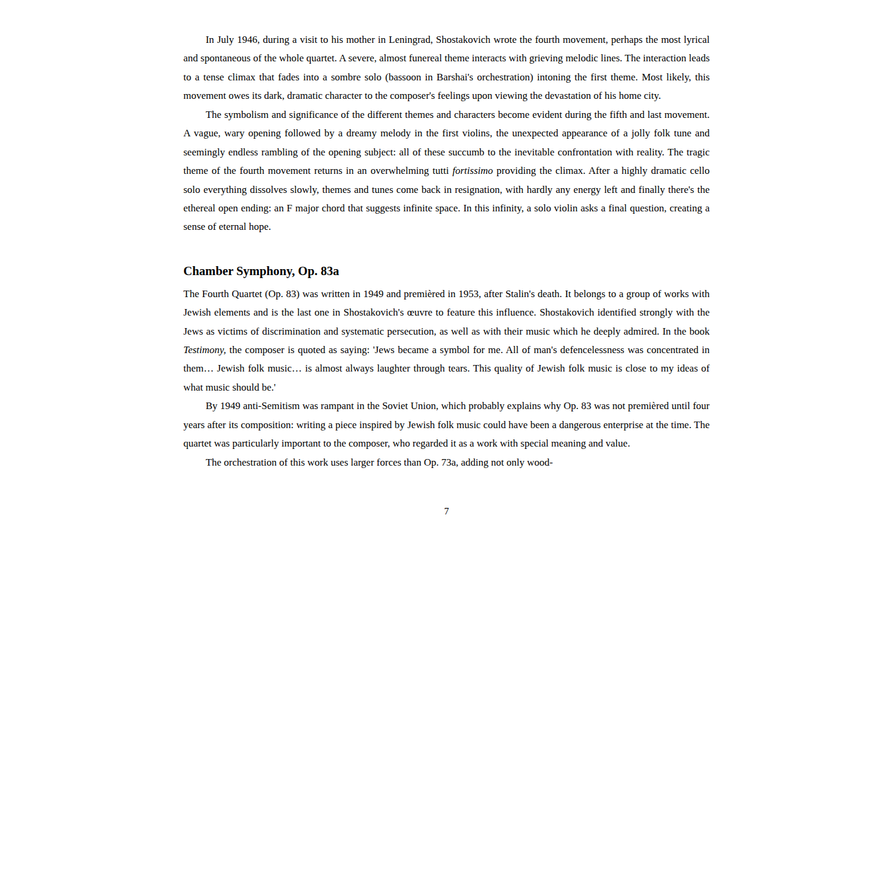In July 1946, during a visit to his mother in Leningrad, Shostakovich wrote the fourth movement, perhaps the most lyrical and spontaneous of the whole quartet. A severe, almost funereal theme interacts with grieving melodic lines. The interaction leads to a tense climax that fades into a sombre solo (bassoon in Barshai's orchestration) intoning the first theme. Most likely, this movement owes its dark, dramatic character to the composer's feelings upon viewing the devastation of his home city.
The symbolism and significance of the different themes and characters become evident during the fifth and last movement. A vague, wary opening followed by a dreamy melody in the first violins, the unexpected appearance of a jolly folk tune and seemingly endless rambling of the opening subject: all of these succumb to the inevitable confrontation with reality. The tragic theme of the fourth movement returns in an overwhelming tutti fortissimo providing the climax. After a highly dramatic cello solo everything dissolves slowly, themes and tunes come back in resignation, with hardly any energy left and finally there's the ethereal open ending: an F major chord that suggests infinite space. In this infinity, a solo violin asks a final question, creating a sense of eternal hope.
Chamber Symphony, Op. 83a
The Fourth Quartet (Op. 83) was written in 1949 and premièred in 1953, after Stalin's death. It belongs to a group of works with Jewish elements and is the last one in Shostakovich's œuvre to feature this influence. Shostakovich identified strongly with the Jews as victims of discrimination and systematic persecution, as well as with their music which he deeply admired. In the book Testimony, the composer is quoted as saying: 'Jews became a symbol for me. All of man's defencelessness was concentrated in them… Jewish folk music… is almost always laughter through tears. This quality of Jewish folk music is close to my ideas of what music should be.'
By 1949 anti-Semitism was rampant in the Soviet Union, which probably explains why Op. 83 was not premièred until four years after its composition: writing a piece inspired by Jewish folk music could have been a dangerous enterprise at the time. The quartet was particularly important to the composer, who regarded it as a work with special meaning and value.
The orchestration of this work uses larger forces than Op. 73a, adding not only wood-
7